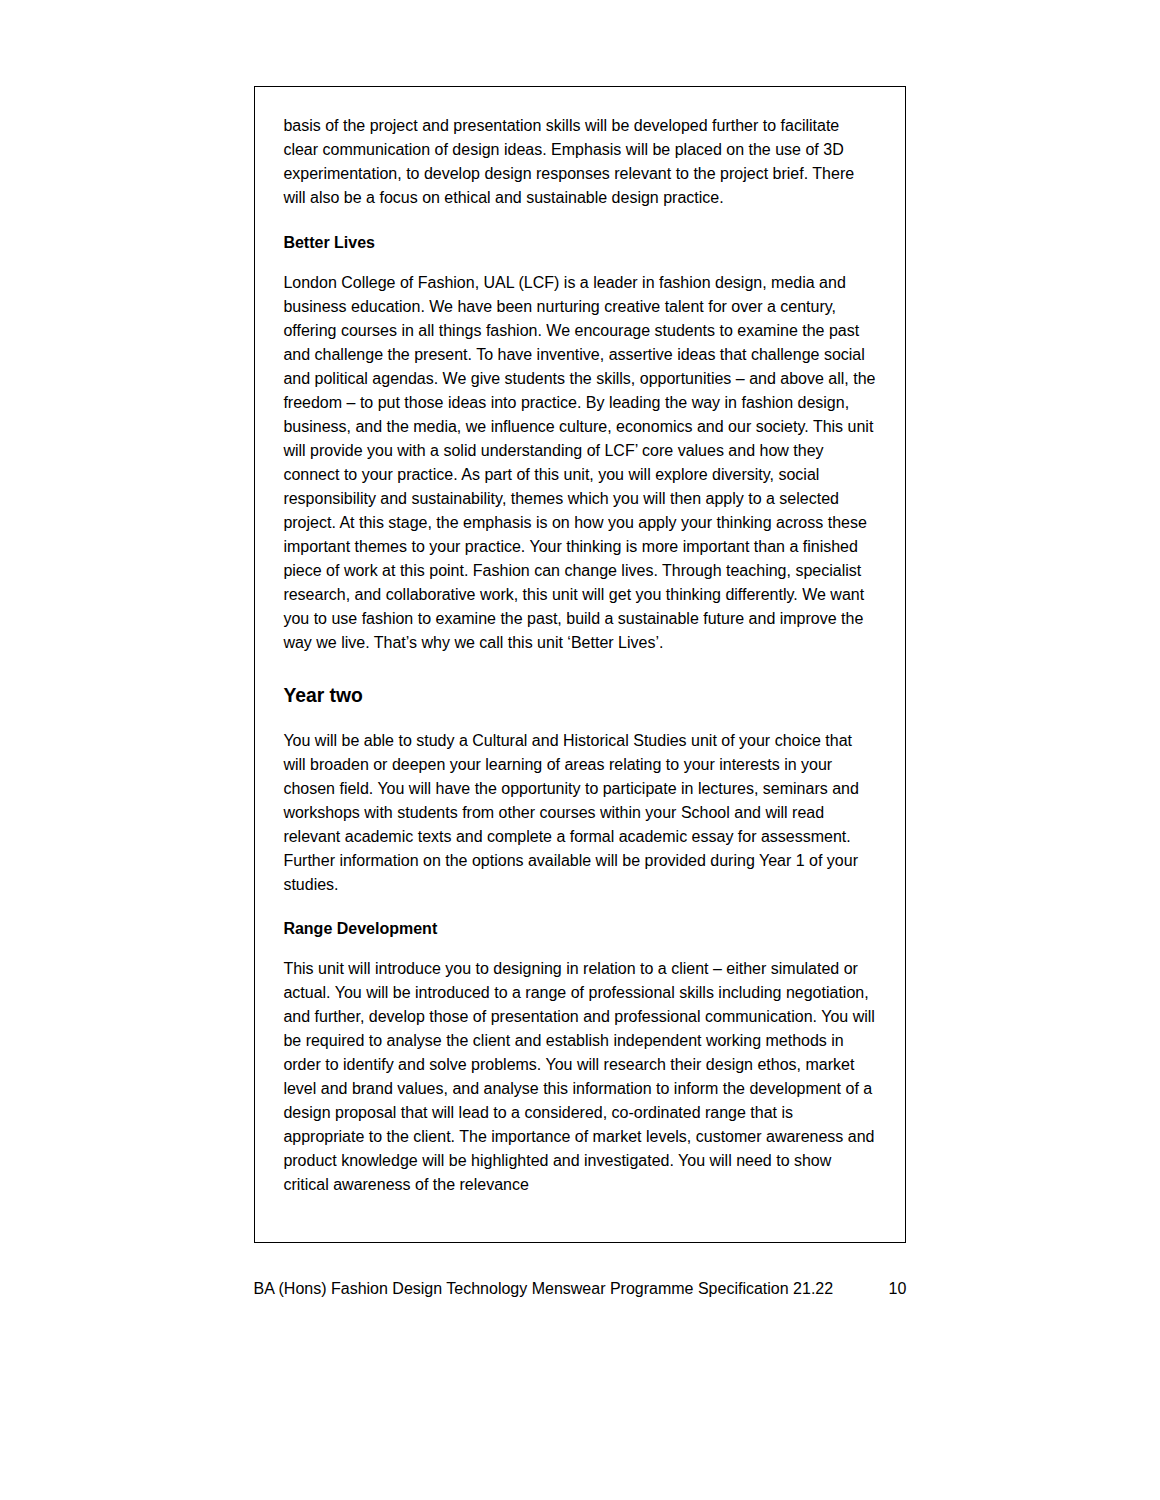basis of the project and presentation skills will be developed further to facilitate clear communication of design ideas. Emphasis will be placed on the use of 3D experimentation, to develop design responses relevant to the project brief. There will also be a focus on ethical and sustainable design practice.
Better Lives
London College of Fashion, UAL (LCF) is a leader in fashion design, media and business education. We have been nurturing creative talent for over a century, offering courses in all things fashion. We encourage students to examine the past and challenge the present. To have inventive, assertive ideas that challenge social and political agendas. We give students the skills, opportunities – and above all, the freedom – to put those ideas into practice. By leading the way in fashion design, business, and the media, we influence culture, economics and our society. This unit will provide you with a solid understanding of LCF’ core values and how they connect to your practice. As part of this unit, you will explore diversity, social responsibility and sustainability, themes which you will then apply to a selected project. At this stage, the emphasis is on how you apply your thinking across these important themes to your practice. Your thinking is more important than a finished piece of work at this point. Fashion can change lives. Through teaching, specialist research, and collaborative work, this unit will get you thinking differently. We want you to use fashion to examine the past, build a sustainable future and improve the way we live. That’s why we call this unit ‘Better Lives’.
Year two
You will be able to study a Cultural and Historical Studies unit of your choice that will broaden or deepen your learning of areas relating to your interests in your chosen field. You will have the opportunity to participate in lectures, seminars and workshops with students from other courses within your School and will read relevant academic texts and complete a formal academic essay for assessment. Further information on the options available will be provided during Year 1 of your studies.
Range Development
This unit will introduce you to designing in relation to a client – either simulated or actual. You will be introduced to a range of professional skills including negotiation, and further, develop those of presentation and professional communication. You will be required to analyse the client and establish independent working methods in order to identify and solve problems. You will research their design ethos, market level and brand values, and analyse this information to inform the development of a design proposal that will lead to a considered, co-ordinated range that is appropriate to the client. The importance of market levels, customer awareness and product knowledge will be highlighted and investigated. You will need to show critical awareness of the relevance
BA (Hons) Fashion Design Technology Menswear Programme Specification 21.22 10